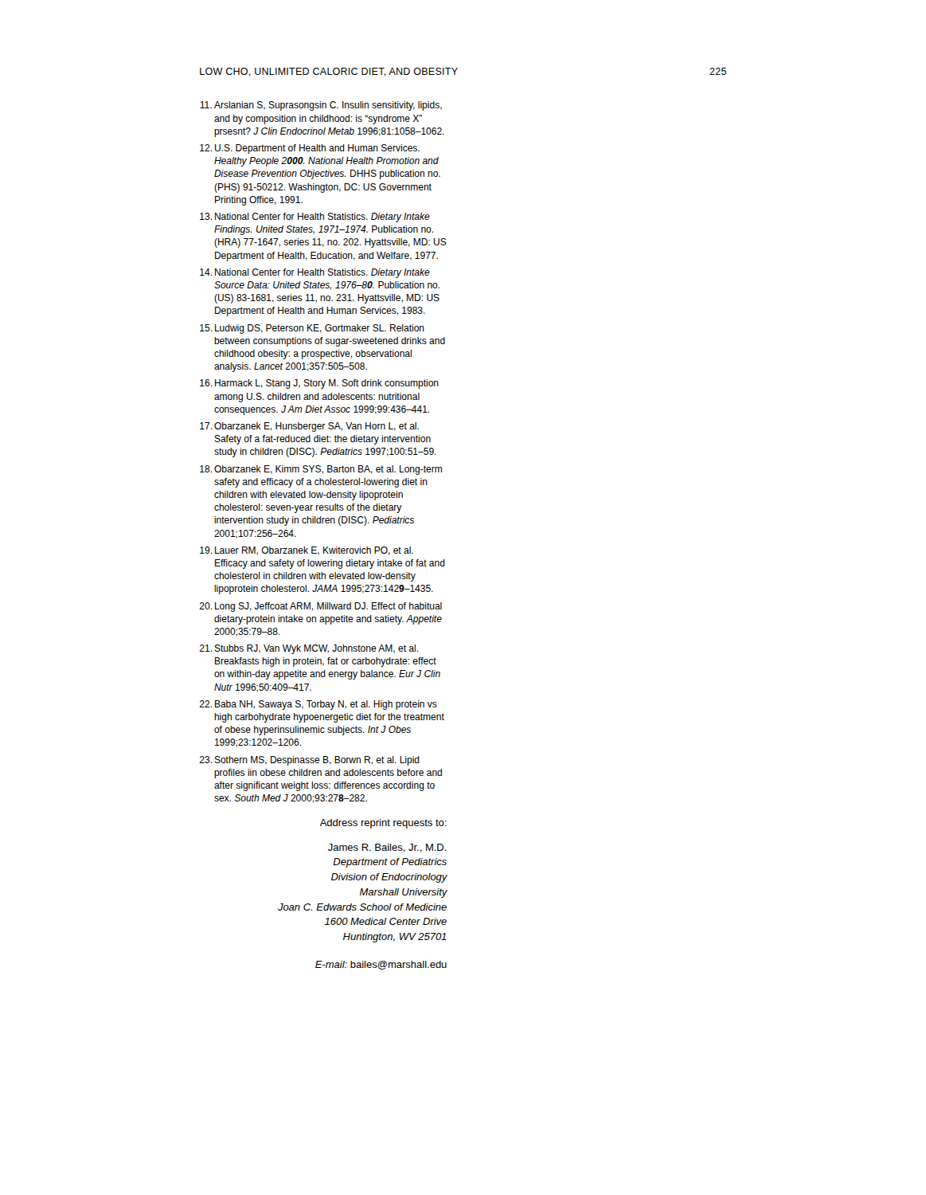Low CHO, Unlimited Caloric Diet, and Obesity 225
Arslanian S, Suprasongsin C. Insulin sensitivity, lipids, and by composition in childhood: is “syndrome X” prsesnt? J Clin Endocrinol Metab 1996;81:1058–1062.
U.S. Department of Health and Human Services. Healthy People 2000. National Health Promotion and Disease Prevention Objectives. DHHS publication no. (PHS) 91-50212. Washington, DC: US Government Printing Office, 1991.
National Center for Health Statistics. Dietary Intake Findings. United States, 1971–1974. Publication no. (HRA) 77-1647, series 11, no. 202. Hyattsville, MD: US Department of Health, Education, and Welfare, 1977.
National Center for Health Statistics. Dietary Intake Source Data: United States, 1976–80. Publication no. (US) 83-1681, series 11, no. 231. Hyattsville, MD: US Department of Health and Human Services, 1983.
Ludwig DS, Peterson KE, Gortmaker SL. Relation between consumptions of sugar-sweetened drinks and childhood obesity: a prospective, observational analysis. Lancet 2001;357:505–508.
Harmack L, Stang J, Story M. Soft drink consumption among U.S. children and adolescents: nutritional consequences. J Am Diet Assoc 1999;99:436–441.
Obarzanek E, Hunsberger SA, Van Horn L, et al. Safety of a fat-reduced diet: the dietary intervention study in children (DISC). Pediatrics 1997;100:51–59.
Obarzanek E, Kimm SYS, Barton BA, et al. Long-term safety and efficacy of a cholesterol-lowering diet in children with elevated low-density lipoprotein cholesterol: seven-year results of the dietary intervention study in children (DISC). Pediatrics 2001;107:256–264.
Lauer RM, Obarzanek E, Kwiterovich PO, et al. Efficacy and safety of lowering dietary intake of fat and cholesterol in children with elevated low-density lipoprotein cholesterol. JAMA 1995;273:1429–1435.
Long SJ, Jeffcoat ARM, Millward DJ. Effect of habitual dietary-protein intake on appetite and satiety. Appetite 2000;35:79–88.
Stubbs RJ, Van Wyk MCW, Johnstone AM, et al. Breakfasts high in protein, fat or carbohydrate: effect on within-day appetite and energy balance. Eur J Clin Nutr 1996;50:409–417.
Baba NH, Sawaya S, Torbay N, et al. High protein vs high carbohydrate hypoenergetic diet for the treatment of obese hyperinsulinemic subjects. Int J Obes 1999;23:1202–1206.
Sothern MS, Despinasse B, Borwn R, et al. Lipid profiles iin obese children and adolescents before and after significant weight loss: differences according to sex. South Med J 2000;93:278–282.
Address reprint requests to:
James R. Bailes, Jr., M.D.
Department of Pediatrics
Division of Endocrinology
Marshall University
Joan C. Edwards School of Medicine
1600 Medical Center Drive
Huntington, WV 25701
E-mail: bailes@marshall.edu